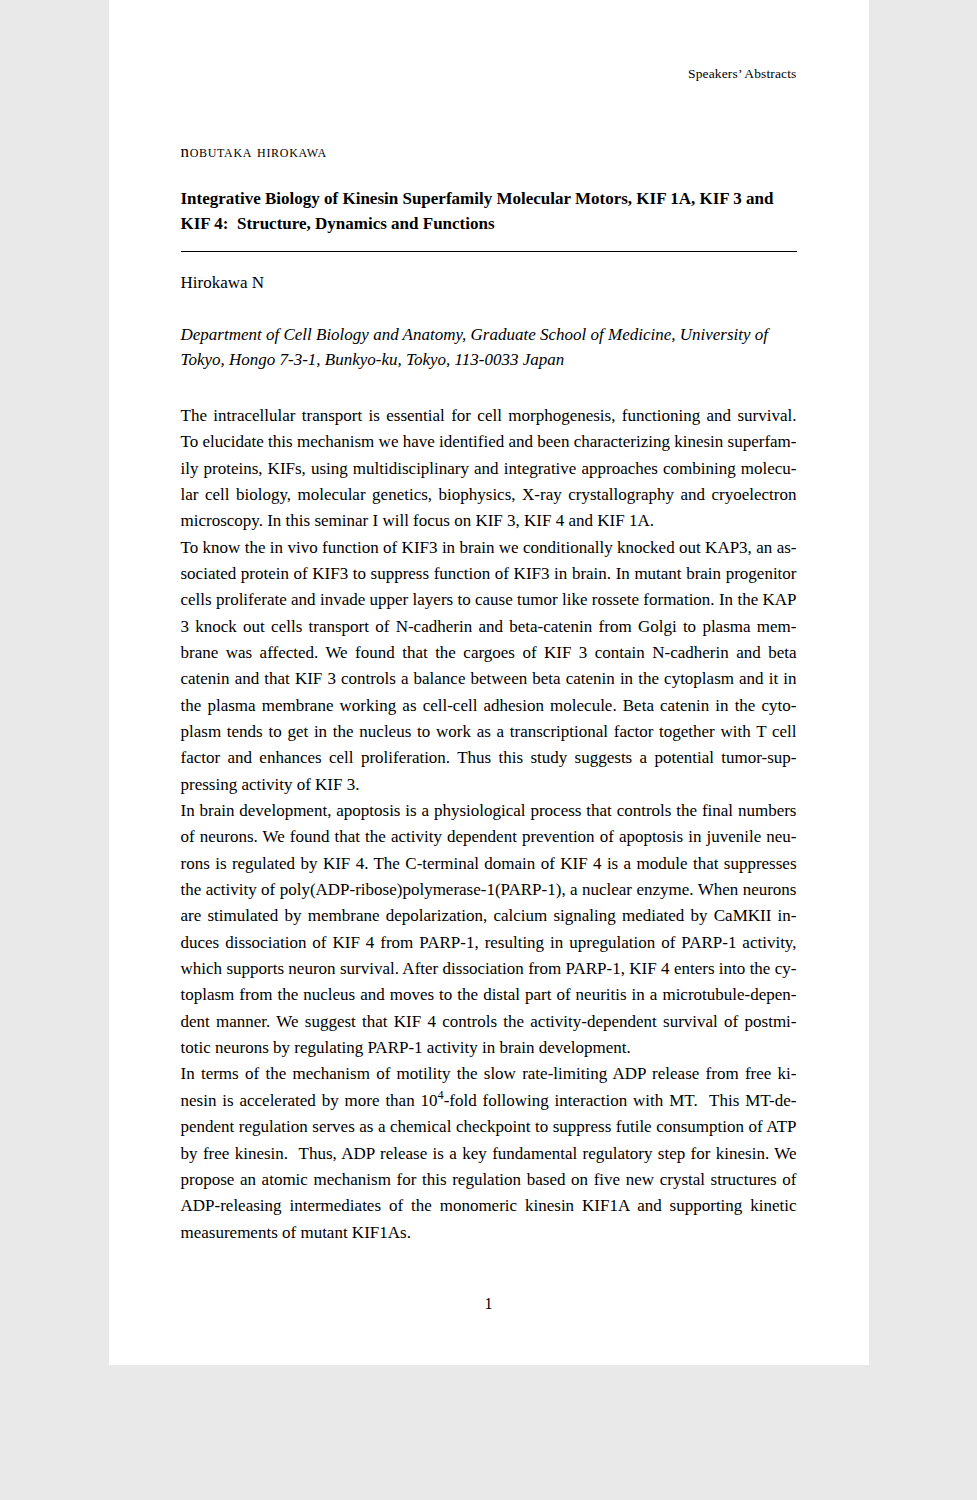Speakers’ Abstracts
Nobutaka Hirokawa
Integrative Biology of Kinesin Superfamily Molecular Motors, KIF 1A, KIF 3 and KIF 4: Structure, Dynamics and Functions
Hirokawa N
Department of Cell Biology and Anatomy, Graduate School of Medicine, University of Tokyo, Hongo 7-3-1, Bunkyo-ku, Tokyo, 113-0033 Japan
The intracellular transport is essential for cell morphogenesis, functioning and survival. To elucidate this mechanism we have identified and been characterizing kinesin superfamily proteins, KIFs, using multidisciplinary and integrative approaches combining molecular cell biology, molecular genetics, biophysics, X-ray crystallography and cryoelectron microscopy. In this seminar I will focus on KIF 3, KIF 4 and KIF 1A.
To know the in vivo function of KIF3 in brain we conditionally knocked out KAP3, an associated protein of KIF3 to suppress function of KIF3 in brain. In mutant brain progenitor cells proliferate and invade upper layers to cause tumor like rossete formation. In the KAP 3 knock out cells transport of N-cadherin and beta-catenin from Golgi to plasma membrane was affected. We found that the cargoes of KIF 3 contain N-cadherin and beta catenin and that KIF 3 controls a balance between beta catenin in the cytoplasm and it in the plasma membrane working as cell-cell adhesion molecule. Beta catenin in the cytoplasm tends to get in the nucleus to work as a transcriptional factor together with T cell factor and enhances cell proliferation. Thus this study suggests a potential tumor-suppressing activity of KIF 3.
In brain development, apoptosis is a physiological process that controls the final numbers of neurons. We found that the activity dependent prevention of apoptosis in juvenile neurons is regulated by KIF 4. The C-terminal domain of KIF 4 is a module that suppresses the activity of poly(ADP-ribose)polymerase-1(PARP-1), a nuclear enzyme. When neurons are stimulated by membrane depolarization, calcium signaling mediated by CaMKII induces dissociation of KIF 4 from PARP-1, resulting in upregulation of PARP-1 activity, which supports neuron survival. After dissociation from PARP-1, KIF 4 enters into the cytoplasm from the nucleus and moves to the distal part of neuritis in a microtubule-dependent manner. We suggest that KIF 4 controls the activity-dependent survival of postmitotic neurons by regulating PARP-1 activity in brain development.
In terms of the mechanism of motility the slow rate-limiting ADP release from free kinesin is accelerated by more than 104-fold following interaction with MT. This MT-dependent regulation serves as a chemical checkpoint to suppress futile consumption of ATP by free kinesin. Thus, ADP release is a key fundamental regulatory step for kinesin. We propose an atomic mechanism for this regulation based on five new crystal structures of ADP-releasing intermediates of the monomeric kinesin KIF1A and supporting kinetic measurements of mutant KIF1As.
1